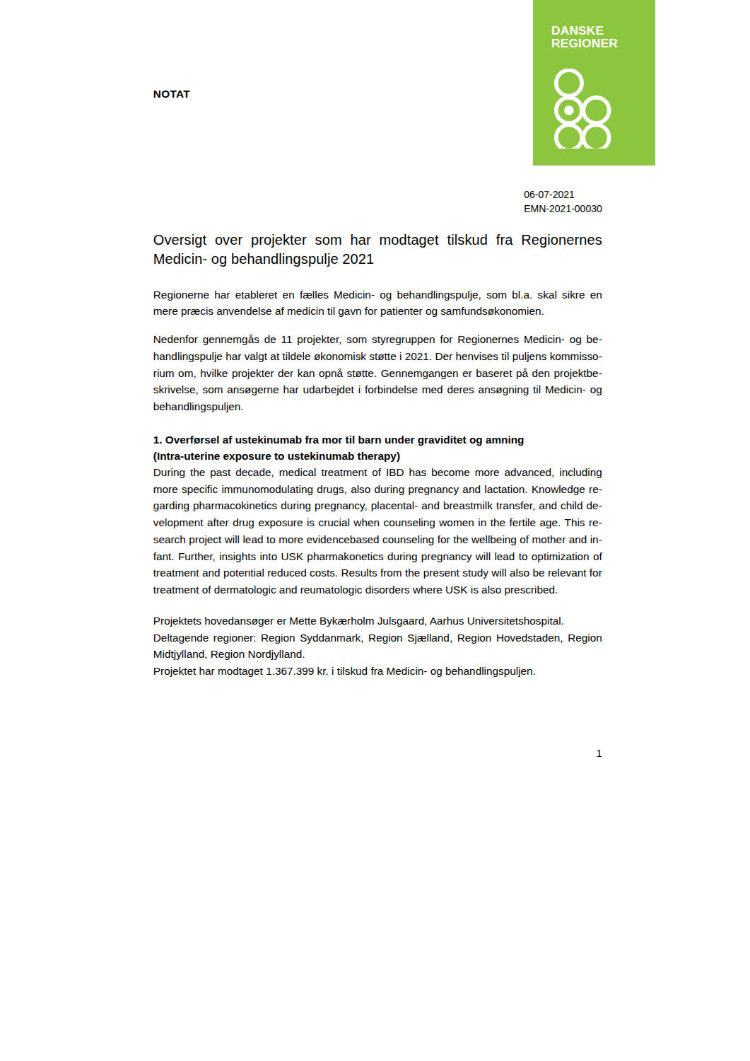Danske
Regioner
NOTAT
06-07-2021
EMN-2021-00030
Oversigt over projekter som har modtaget tilskud fra Regionernes Medicin- og behandlingspulje 2021
Regionerne har etableret en fælles Medicin- og behandlingspulje, som bl.a. skal sikre en mere præcis anvendelse af medicin til gavn for patienter og samfundsøkonomien.
Nedenfor gennemgås de 11 projekter, som styregruppen for Regionernes Medicin- og behandlingspulje har valgt at tildele økonomisk støtte i 2021. Der henvises til puljens kommissorium om, hvilke projekter der kan opnå støtte. Gennemgangen er baseret på den projektbeskrivelse, som ansøgerne har udarbejdet i forbindelse med deres ansøgning til Medicin- og behandlingspuljen.
1. Overførsel af ustekinumab fra mor til barn under graviditet og amning
(Intra-uterine exposure to ustekinumab therapy)
During the past decade, medical treatment of IBD has become more advanced, including more specific immunomodulating drugs, also during pregnancy and lactation. Knowledge regarding pharmacokinetics during pregnancy, placental- and breastmilk transfer, and child development after drug exposure is crucial when counseling women in the fertile age. This research project will lead to more evidencebased counseling for the wellbeing of mother and infant. Further, insights into USK pharmakonetics during pregnancy will lead to optimization of treatment and potential reduced costs. Results from the present study will also be relevant for treatment of dermatologic and reumatologic disorders where USK is also prescribed.
Projektets hovedansøger er Mette Bykærholm Julsgaard, Aarhus Universitetshospital.
Deltagende regioner: Region Syddanmark, Region Sjælland, Region Hovedstaden, Region Midtjylland, Region Nordjylland.
Projektet har modtaget 1.367.399 kr. i tilskud fra Medicin- og behandlingspuljen.
1